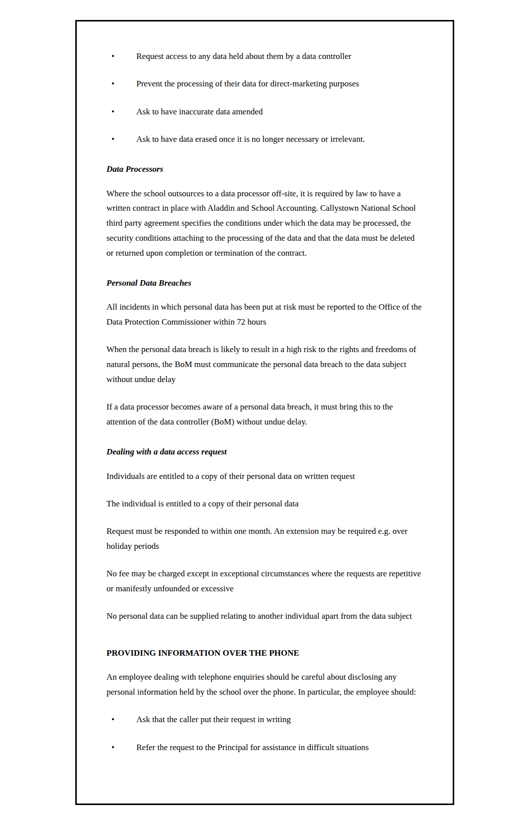Request access to any data held about them by a data controller
Prevent the processing of their data for direct-marketing purposes
Ask to have inaccurate data amended
Ask to have data erased once it is no longer necessary or irrelevant.
Data Processors
Where the school outsources to a data processor off-site, it is required by law to have a written contract in place with Aladdin and School Accounting. Callystown National School third party agreement specifies the conditions under which the data may be processed, the security conditions attaching to the processing of the data and that the data must be deleted or returned upon completion or termination of the contract.
Personal Data Breaches
All incidents in which personal data has been put at risk must be reported to the Office of the Data Protection Commissioner within 72 hours
When the personal data breach is likely to result in a high risk to the rights and freedoms of natural persons, the BoM must communicate the personal data breach to the data subject without undue delay
If a data processor becomes aware of a personal data breach, it must bring this to the attention of the data controller (BoM) without undue delay.
Dealing with a data access request
Individuals are entitled to a copy of their personal data on written request
The individual is entitled to a copy of their personal data
Request must be responded to within one month. An extension may be required e.g. over holiday periods
No fee may be charged except in exceptional circumstances where the requests are repetitive or manifestly unfounded or excessive
No personal data can be supplied relating to another individual apart from the data subject
PROVIDING INFORMATION OVER THE PHONE
An employee dealing with telephone enquiries should be careful about disclosing any personal information held by the school over the phone. In particular, the employee should:
Ask that the caller put their request in writing
Refer the request to the Principal for assistance in difficult situations